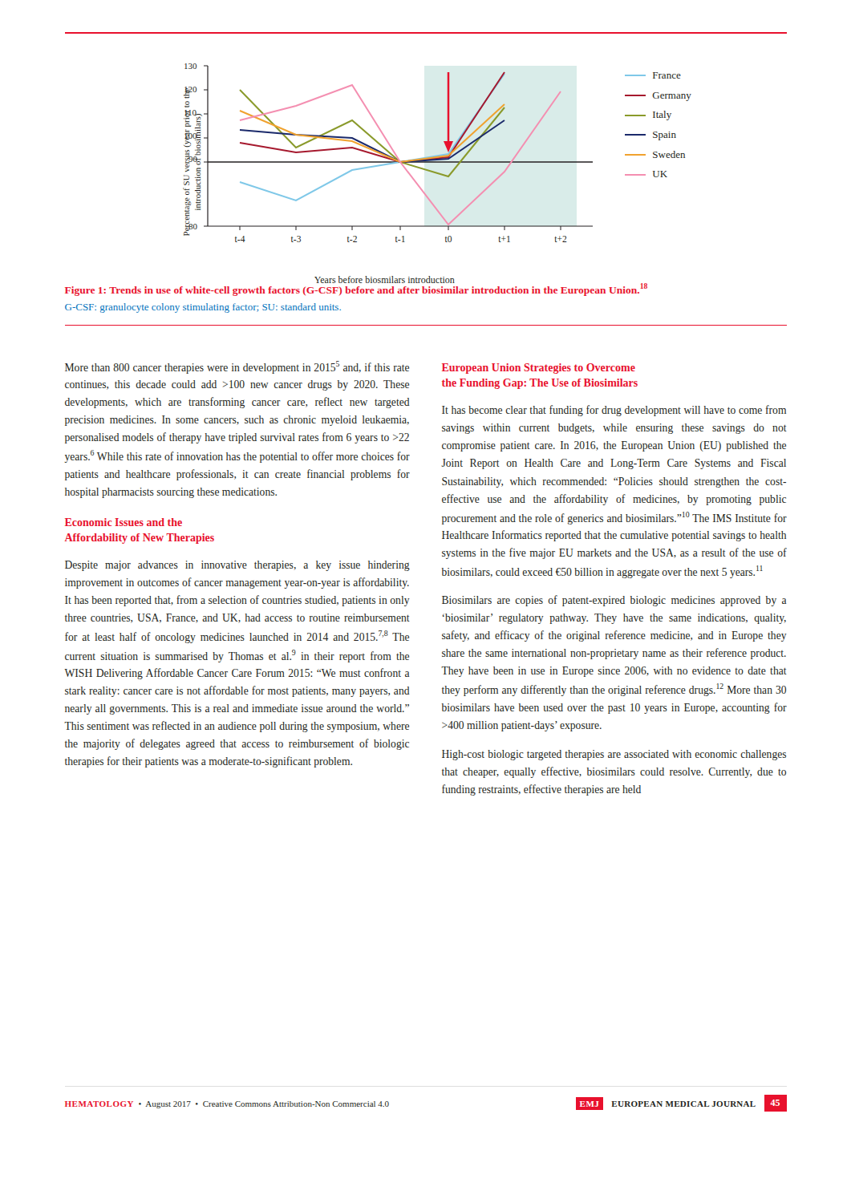Percentage of SU versus (year prior to the introduction of biosimilars)
130 120 110 100 90 80 t-4 t-3 t-2 t-1 t0 t+1 t+2
Years before biosmilars introduction
France
Germany
Italy
Spain
Sweden
UK
Figure 1: Trends in use of white-cell growth factors (G-CSF) before and after biosimilar introduction in the European Union.18
G-CSF: granulocyte colony stimulating factor; SU: standard units.
More than 800 cancer therapies were in development in 20155 and, if this rate continues, this decade could add >100 new cancer drugs by 2020. These developments, which are transforming cancer care, reflect new targeted precision medicines. In some cancers, such as chronic myeloid leukaemia, personalised models of therapy have tripled survival rates from 6 years to >22 years.6 While this rate of innovation has the potential to offer more choices for patients and healthcare professionals, it can create financial problems for hospital pharmacists sourcing these medications.
Economic Issues and the
Affordability of New Therapies
Despite major advances in innovative therapies, a key issue hindering improvement in outcomes of cancer management year-on-year is affordability. It has been reported that, from a selection of countries studied, patients in only three countries, USA, France, and UK, had access to routine reimbursement for at least half of oncology medicines launched in 2014 and 2015.7,8 The current situation is summarised by Thomas et al.9 in their report from the WISH Delivering Affordable Cancer Care Forum 2015: “We must confront a stark reality: cancer care is not affordable for most patients, many payers, and nearly all governments. This is a real and immediate issue around the world.” This sentiment was reflected in an audience poll during the symposium, where the majority of delegates agreed that access to reimbursement of biologic therapies for their patients was a moderate-to-significant problem.
European Union Strategies to Overcome
the Funding Gap: The Use of Biosimilars
It has become clear that funding for drug development will have to come from savings within current budgets, while ensuring these savings do not compromise patient care. In 2016, the European Union (EU) published the Joint Report on Health Care and Long-Term Care Systems and Fiscal Sustainability, which recommended: “Policies should strengthen the cost-effective use and the affordability of medicines, by promoting public procurement and the role of generics and biosimilars.”10 The IMS Institute for Healthcare Informatics reported that the cumulative potential savings to health systems in the five major EU markets and the USA, as a result of the use of biosimilars, could exceed €50 billion in aggregate over the next 5 years.11
Biosimilars are copies of patent-expired biologic medicines approved by a ‘biosimilar’ regulatory pathway. They have the same indications, quality, safety, and efficacy of the original reference medicine, and in Europe they share the same international non-proprietary name as their reference product. They have been in use in Europe since 2006, with no evidence to date that they perform any differently than the original reference drugs.12 More than 30 biosimilars have been used over the past 10 years in Europe, accounting for >400 million patient-days’ exposure.
High-cost biologic targeted therapies are associated with economic challenges that cheaper, equally effective, biosimilars could resolve. Currently, due to funding restraints, effective therapies are held
HEMATOLOGY • August 2017 • Creative Commons Attribution-Non Commercial 4.0
EMJ EUROPEAN MEDICAL JOURNAL 45